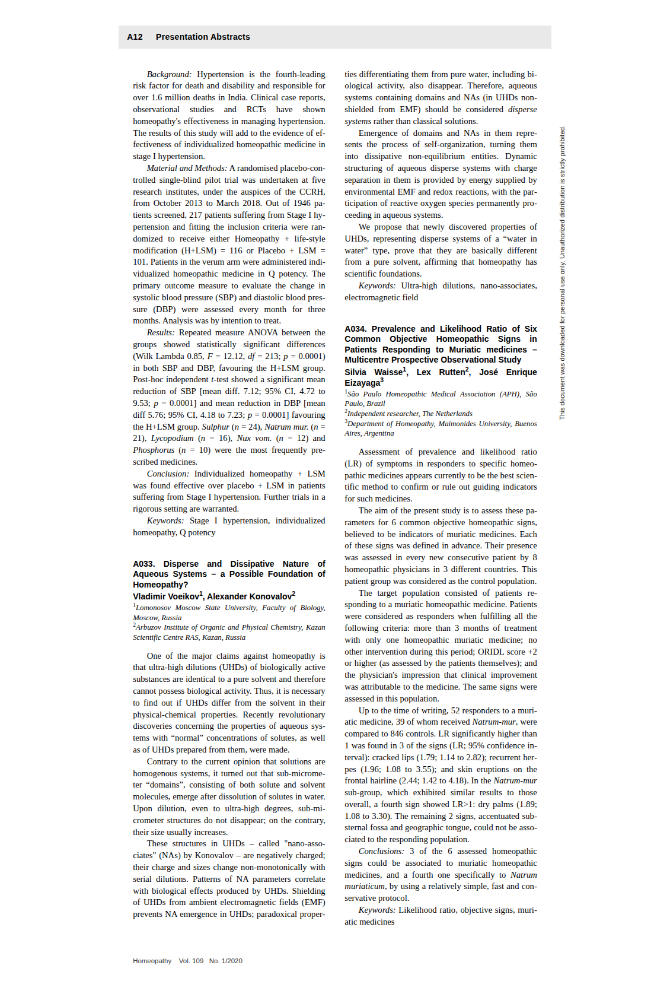A12 Presentation Abstracts
This document was downloaded for personal use only. Unauthorized distribution is strictly prohibited.
Background: Hypertension is the fourth-leading risk factor for death and disability and responsible for over 1.6 million deaths in India. Clinical case reports, observational studies and RCTs have shown homeopathy's effectiveness in managing hypertension. The results of this study will add to the evidence of effectiveness of individualized homeopathic medicine in stage I hypertension.
Material and Methods: A randomised placebo-controlled single-blind pilot trial was undertaken at five research institutes, under the auspices of the CCRH, from October 2013 to March 2018. Out of 1946 patients screened, 217 patients suffering from Stage I hypertension and fitting the inclusion criteria were randomized to receive either Homeopathy + life-style modification (H+LSM) = 116 or Placebo + LSM = 101. Patients in the verum arm were administered individualized homeopathic medicine in Q potency. The primary outcome measure to evaluate the change in systolic blood pressure (SBP) and diastolic blood pressure (DBP) were assessed every month for three months. Analysis was by intention to treat.
Results: Repeated measure ANOVA between the groups showed statistically significant differences (Wilk Lambda 0.85, F = 12.12, df = 213; p = 0.0001) in both SBP and DBP, favouring the H+LSM group. Post-hoc independent t-test showed a significant mean reduction of SBP [mean diff. 7.12; 95% CI, 4.72 to 9.53; p = 0.0001] and mean reduction in DBP [mean diff 5.76; 95% CI, 4.18 to 7.23; p = 0.0001] favouring the H+LSM group. Sulphur (n = 24), Natrum mur. (n = 21), Lycopodium (n = 16), Nux vom. (n = 12) and Phosphorus (n = 10) were the most frequently prescribed medicines.
Conclusion: Individualized homeopathy + LSM was found effective over placebo + LSM in patients suffering from Stage I hypertension. Further trials in a rigorous setting are warranted.
Keywords: Stage I hypertension, individualized homeopathy, Q potency
A033. Disperse and Dissipative Nature of Aqueous Systems – a Possible Foundation of Homeopathy?
Vladimir Voeikov1, Alexander Konovalov2
1Lomonosov Moscow State University, Faculty of Biology, Moscow, Russia
2Arbuzov Institute of Organic and Physical Chemistry, Kazan Scientific Centre RAS, Kazan, Russia
One of the major claims against homeopathy is that ultra-high dilutions (UHDs) of biologically active substances are identical to a pure solvent and therefore cannot possess biological activity. Thus, it is necessary to find out if UHDs differ from the solvent in their physical-chemical properties. Recently revolutionary discoveries concerning the properties of aqueous systems with “normal” concentrations of solutes, as well as of UHDs prepared from them, were made.
Contrary to the current opinion that solutions are homogenous systems, it turned out that sub-micrometer “domains”, consisting of both solute and solvent molecules, emerge after dissolution of solutes in water. Upon dilution, even to ultra-high degrees, sub-micrometer structures do not disappear; on the contrary, their size usually increases.
These structures in UHDs – called "nano-associates" (NAs) by Konovalov – are negatively charged; their charge and sizes change non-monotonically with serial dilutions. Patterns of NA parameters correlate with biological effects produced by UHDs. Shielding of UHDs from ambient electromagnetic fields (EMF) prevents NA emergence in UHDs; paradoxical properties differentiating them from pure water, including biological activity, also disappear. Therefore, aqueous systems containing domains and NAs (in UHDs non-shielded from EMF) should be considered disperse systems rather than classical solutions.
Emergence of domains and NAs in them represents the process of self-organization, turning them into dissipative non-equilibrium entities. Dynamic structuring of aqueous disperse systems with charge separation in them is provided by energy supplied by environmental EMF and redox reactions, with the participation of reactive oxygen species permanently proceeding in aqueous systems.
We propose that newly discovered properties of UHDs, representing disperse systems of a “water in water” type, prove that they are basically different from a pure solvent, affirming that homeopathy has scientific foundations.
Keywords: Ultra-high dilutions, nano-associates, electromagnetic field
A034. Prevalence and Likelihood Ratio of Six Common Objective Homeopathic Signs in Patients Responding to Muriatic medicines – Multicentre Prospective Observational Study
Silvia Waisse1, Lex Rutten2, José Enrique Eizayaga3
1São Paulo Homeopathic Medical Association (APH), São Paulo, Brazil
2Independent researcher, The Netherlands
3Department of Homeopathy, Maimonides University, Buenos Aires, Argentina
Assessment of prevalence and likelihood ratio (LR) of symptoms in responders to specific homeopathic medicines appears currently to be the best scientific method to confirm or rule out guiding indicators for such medicines.
The aim of the present study is to assess these parameters for 6 common objective homeopathic signs, believed to be indicators of muriatic medicines. Each of these signs was defined in advance. Their presence was assessed in every new consecutive patient by 8 homeopathic physicians in 3 different countries. This patient group was considered as the control population.
The target population consisted of patients responding to a muriatic homeopathic medicine. Patients were considered as responders when fulfilling all the following criteria: more than 3 months of treatment with only one homeopathic muriatic medicine; no other intervention during this period; ORIDL score +2 or higher (as assessed by the patients themselves); and the physician's impression that clinical improvement was attributable to the medicine. The same signs were assessed in this population.
Up to the time of writing, 52 responders to a muriatic medicine, 39 of whom received Natrum-mur, were compared to 846 controls. LR significantly higher than 1 was found in 3 of the signs (LR; 95% confidence interval): cracked lips (1.79; 1.14 to 2.82); recurrent herpes (1.96; 1.08 to 3.55); and skin eruptions on the frontal hairline (2.44; 1.42 to 4.18). In the Natrum-mur sub-group, which exhibited similar results to those overall, a fourth sign showed LR>1: dry palms (1.89; 1.08 to 3.30). The remaining 2 signs, accentuated substernal fossa and geographic tongue, could not be associated to the responding population.
Conclusions: 3 of the 6 assessed homeopathic signs could be associated to muriatic homeopathic medicines, and a fourth one specifically to Natrum muriaticum, by using a relatively simple, fast and conservative protocol.
Keywords: Likelihood ratio, objective signs, muriatic medicines
Homeopathy Vol. 109 No. 1/2020